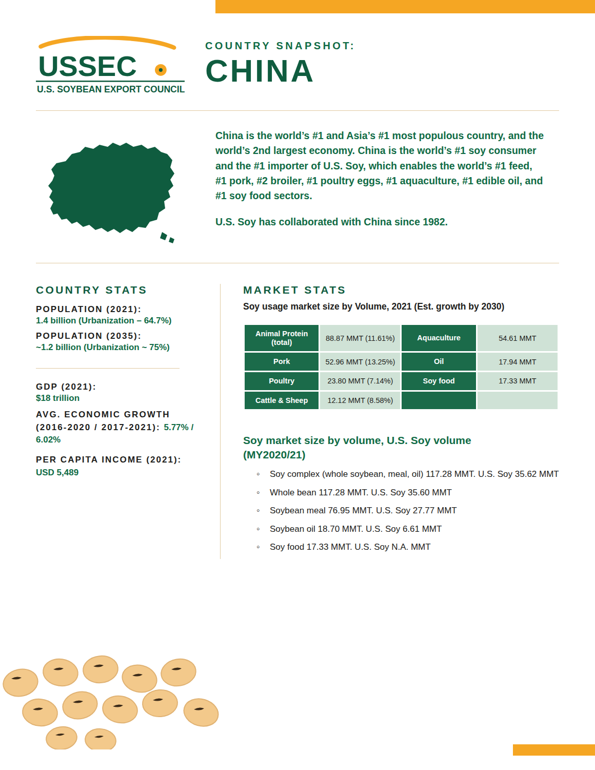USSEC U.S. SOYBEAN EXPORT COUNCIL
Country Snapshot:
CHINA
China is the world’s #1 and Asia’s #1 most populous country, and the world’s 2nd largest economy. China is the world’s #1 soy consumer and the #1 importer of U.S. Soy, which enables the world’s #1 feed, #1 pork, #2 broiler, #1 poultry eggs, #1 aquaculture, #1 edible oil, and #1 soy food sectors.
U.S. Soy has collaborated with China since 1982.
Country Stats
Population (2021): 1.4 billion (Urbanization – 64.7%) Population (2035): ~1.2 billion (Urbanization ~ 75%)
GDP (2021): $18 trillion
Avg. Economic Growth
(2016-2020 / 2017-2021): 5.77% / 6.02%
Per Capita Income (2021):
USD 5,489
Market Stats
Soy usage market size by Volume, 2021 (Est. growth by 2030)
| Animal Protein (total) | 88.87 MMT (11.61%) | Aquaculture | 54.61 MMT |
| Pork | 52.96 MMT (13.25%) | Oil | 17.94 MMT |
| Poultry | 23.80 MMT (7.14%) | Soy food | 17.33 MMT |
| Cattle & Sheep | 12.12 MMT (8.58%) | | |
Soy market size by volume, U.S. Soy volume (MY2020/21)
Soy complex (whole soybean, meal, oil) 117.28 MMT. U.S. Soy 35.62 MMT
Whole bean 117.28 MMT. U.S. Soy 35.60 MMT
Soybean meal 76.95 MMT. U.S. Soy 27.77 MMT
Soybean oil 18.70 MMT. U.S. Soy 6.61 MMT
Soy food 17.33 MMT. U.S. Soy N.A. MMT